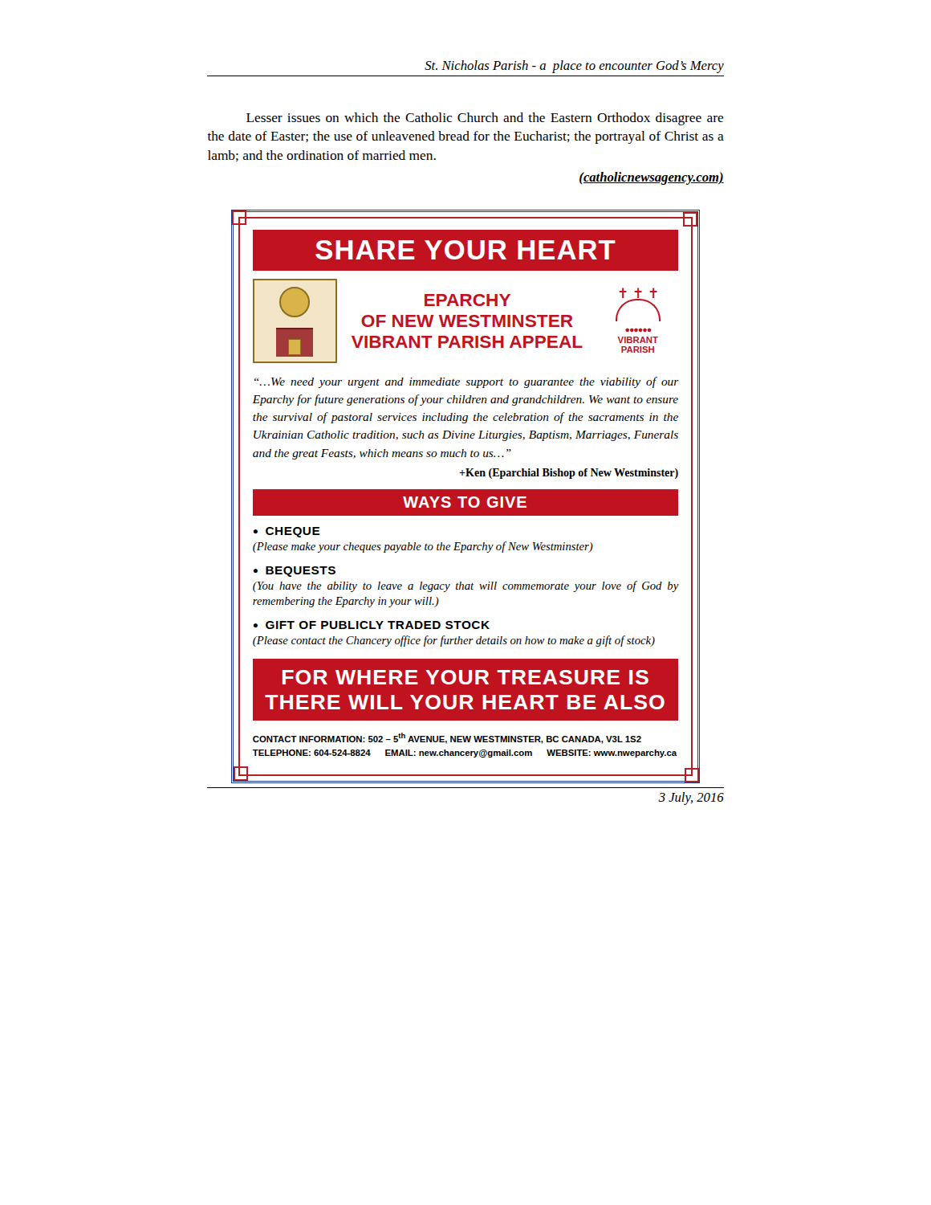St. Nicholas Parish - a place to encounter God’s Mercy
Lesser issues on which the Catholic Church and the Eastern Orthodox disagree are the date of Easter; the use of unleavened bread for the Eucharist; the portrayal of Christ as a lamb; and the ordination of married men.
(catholicnewsagency.com)
SHARE YOUR HEART
EPARCHY
OF NEW WESTMINSTER
VIBRANT PARISH APPEAL
✝ ✝ ✝
●●●●●●
VIBRANT
PARISH
“…We need your urgent and immediate support to guarantee the viability of our Eparchy for future generations of your children and grandchildren. We want to ensure the survival of pastoral services including the celebration of the sacraments in the Ukrainian Catholic tradition, such as Divine Liturgies, Baptism, Marriages, Funerals and the great Feasts, which means so much to us…”
+Ken (Eparchial Bishop of New Westminster)
WAYS TO GIVE
CHEQUE (Please make your cheques payable to the Eparchy of New Westminster)
BEQUESTS (You have the ability to leave a legacy that will commemorate your love of God by remembering the Eparchy in your will.)
GIFT OF PUBLICLY TRADED STOCK (Please contact the Chancery office for further details on how to make a gift of stock)
FOR WHERE YOUR TREASURE IS
THERE WILL YOUR HEART BE ALSO
CONTACT INFORMATION: 502 – 5th AVENUE, NEW WESTMINSTER, BC CANADA, V3L 1S2
TELEPHONE: 604-524-8824 EMAIL: new.chancery@gmail.com WEBSITE: www.nweparchy.ca
3 July, 2016